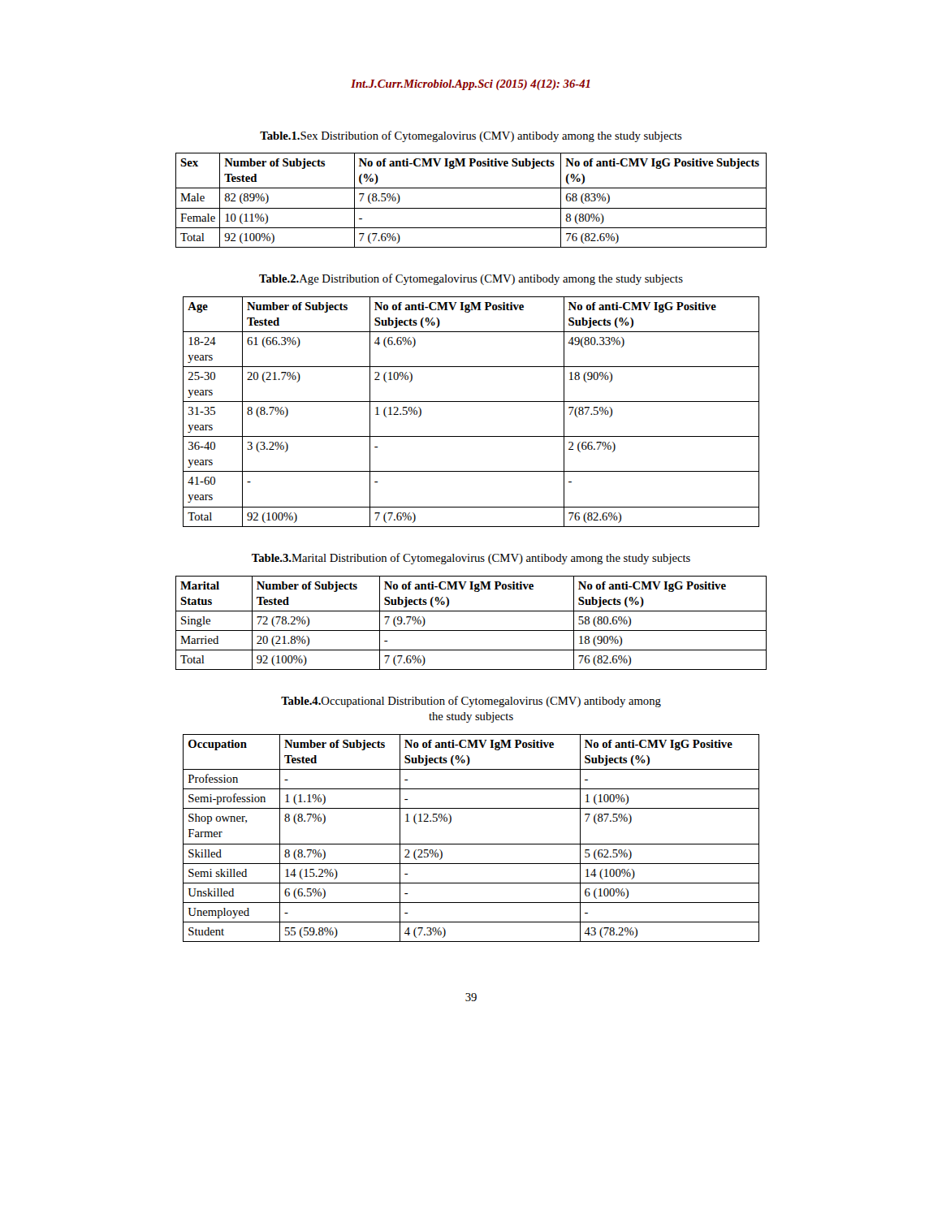Int.J.Curr.Microbiol.App.Sci (2015) 4(12): 36-41
Table.1. Sex Distribution of Cytomegalovirus (CMV) antibody among the study subjects
| Sex | Number of Subjects Tested | No of anti-CMV IgM Positive Subjects (%) | No of anti-CMV IgG Positive Subjects (%) |
| --- | --- | --- | --- |
| Male | 82 (89%) | 7 (8.5%) | 68 (83%) |
| Female | 10 (11%) | - | 8 (80%) |
| Total | 92 (100%) | 7 (7.6%) | 76 (82.6%) |
Table.2. Age Distribution of Cytomegalovirus (CMV) antibody among the study subjects
| Age | Number of Subjects Tested | No of anti-CMV IgM Positive Subjects (%) | No of anti-CMV IgG Positive Subjects (%) |
| --- | --- | --- | --- |
| 18-24 years | 61 (66.3%) | 4 (6.6%) | 49(80.33%) |
| 25-30 years | 20 (21.7%) | 2 (10%) | 18 (90%) |
| 31-35 years | 8 (8.7%) | 1 (12.5%) | 7(87.5%) |
| 36-40 years | 3 (3.2%) | - | 2 (66.7%) |
| 41-60 years | - | - | - |
| Total | 92 (100%) | 7 (7.6%) | 76 (82.6%) |
Table.3. Marital Distribution of Cytomegalovirus (CMV) antibody among the study subjects
| Marital Status | Number of Subjects Tested | No of anti-CMV IgM Positive Subjects (%) | No of anti-CMV IgG Positive Subjects (%) |
| --- | --- | --- | --- |
| Single | 72 (78.2%) | 7 (9.7%) | 58 (80.6%) |
| Married | 20 (21.8%) | - | 18 (90%) |
| Total | 92 (100%) | 7 (7.6%) | 76 (82.6%) |
Table.4. Occupational Distribution of Cytomegalovirus (CMV) antibody among
the study subjects
| Occupation | Number of Subjects Tested | No of anti-CMV IgM Positive Subjects (%) | No of anti-CMV IgG Positive Subjects (%) |
| --- | --- | --- | --- |
| Profession | - | - | - |
| Semi-profession | 1 (1.1%) | - | 1 (100%) |
| Shop owner, Farmer | 8 (8.7%) | 1 (12.5%) | 7 (87.5%) |
| Skilled | 8 (8.7%) | 2 (25%) | 5 (62.5%) |
| Semi skilled | 14 (15.2%) | - | 14 (100%) |
| Unskilled | 6 (6.5%) | - | 6 (100%) |
| Unemployed | - | - | - |
| Student | 55 (59.8%) | 4 (7.3%) | 43 (78.2%) |
39